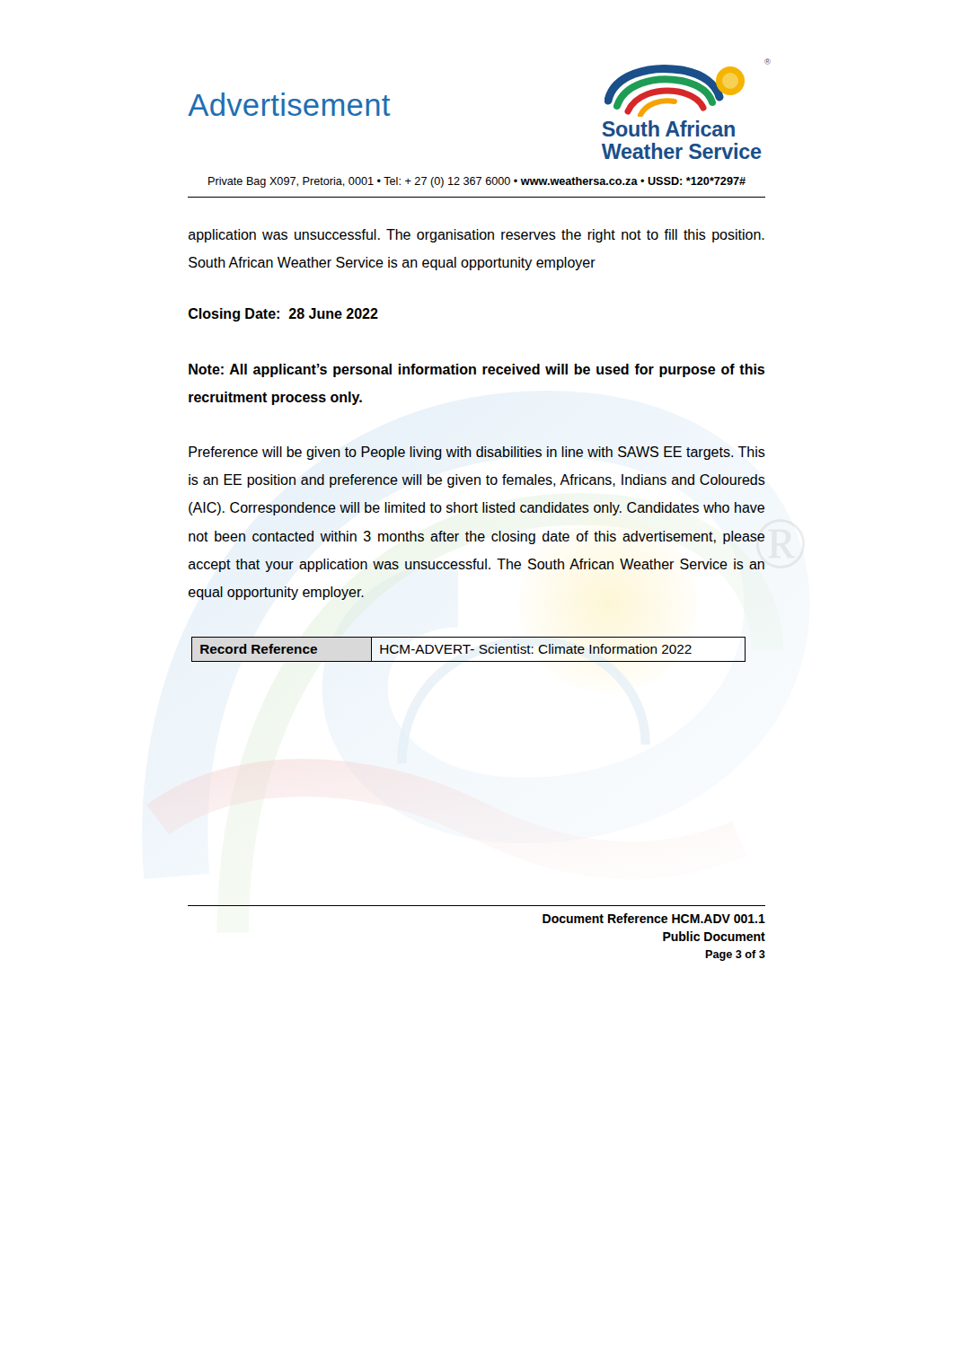®
Advertisement
®
South African
Weather Service
Private Bag X097, Pretoria, 0001 • Tel: + 27 (0) 12 367 6000 • www.weathersa.co.za • USSD: *120*7297#
application was unsuccessful. The organisation reserves the right not to fill this position. South African Weather Service is an equal opportunity employer
Closing Date: 28 June 2022
Note: All applicant’s personal information received will be used for purpose of this recruitment process only.
Preference will be given to People living with disabilities in line with SAWS EE targets. This is an EE position and preference will be given to females, Africans, Indians and Coloureds (AIC). Correspondence will be limited to short listed candidates only. Candidates who have not been contacted within 3 months after the closing date of this advertisement, please accept that your application was unsuccessful. The South African Weather Service is an equal opportunity employer.
| Record Reference | HCM-ADVERT- Scientist: Climate Information 2022 |
Document Reference HCM.ADV 001.1
Public Document
Page 3 of 3